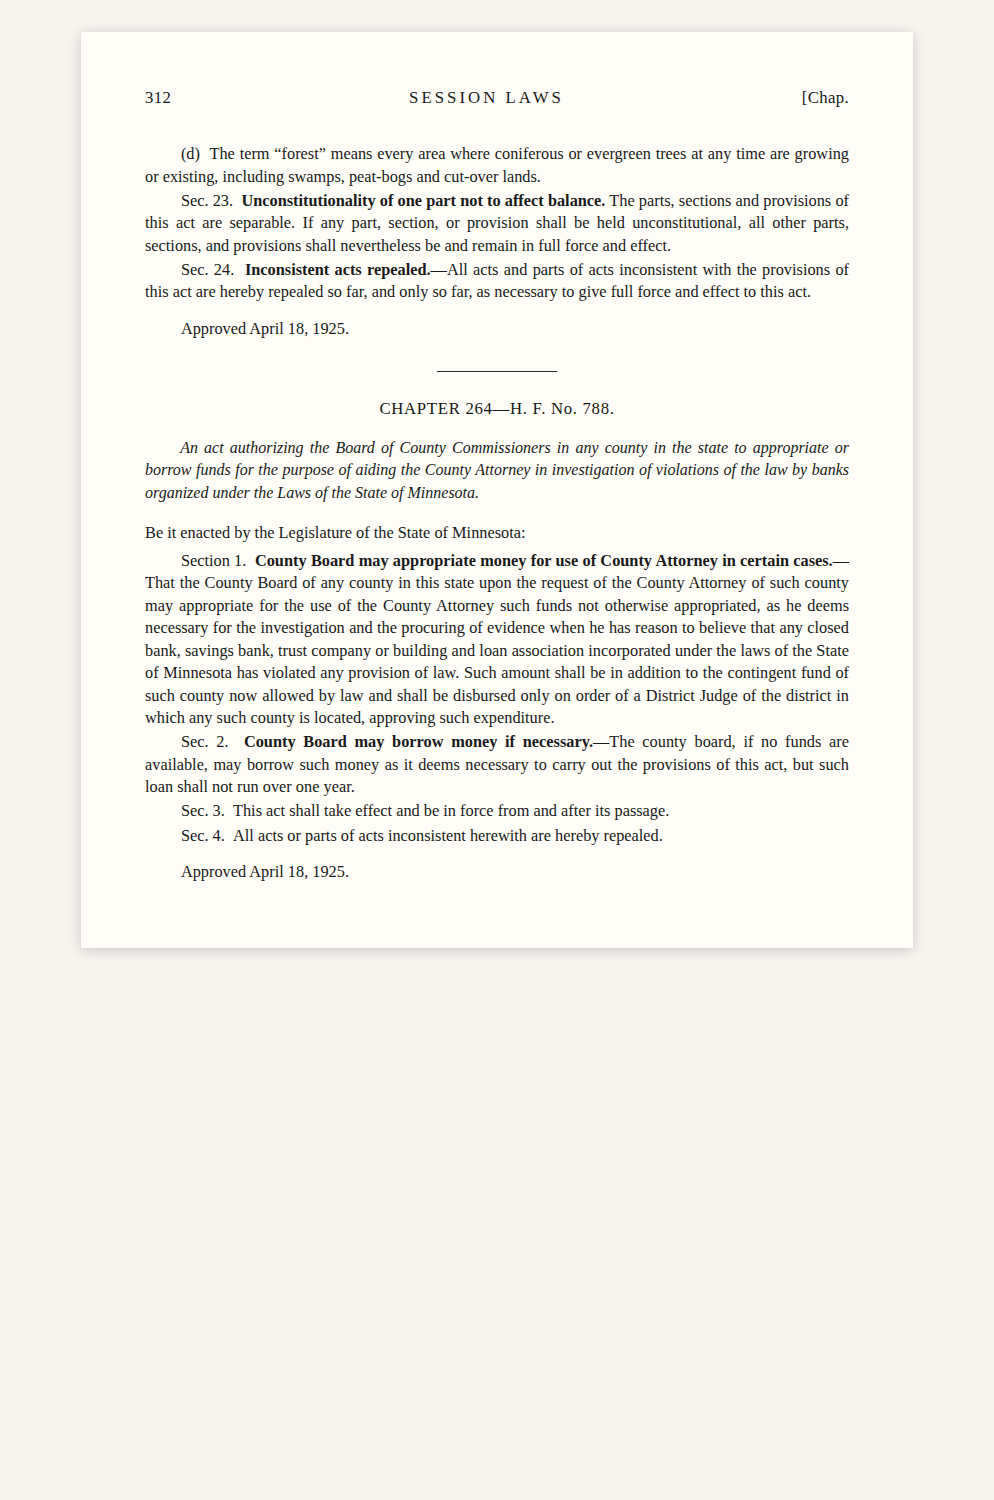312 Session Laws [Chap.
(d) The term “forest” means every area where coniferous or evergreen trees at any time are growing or existing, including swamps, peat-bogs and cut-over lands.
Sec. 23. Unconstitutionality of one part not to affect balance. The parts, sections and provisions of this act are separable. If any part, section, or provision shall be held unconstitutional, all other parts, sections, and provisions shall nevertheless be and remain in full force and effect.
Sec. 24. Inconsistent acts repealed.—All acts and parts of acts inconsistent with the provisions of this act are hereby repealed so far, and only so far, as necessary to give full force and effect to this act.
Approved April 18, 1925.
CHAPTER 264—H. F. No. 788.
An act authorizing the Board of County Commissioners in any county in the state to appropriate or borrow funds for the purpose of aiding the County Attorney in investigation of violations of the law by banks organized under the Laws of the State of Minnesota.
Be it enacted by the Legislature of the State of Minnesota:
Section 1. County Board may appropriate money for use of County Attorney in certain cases.—That the County Board of any county in this state upon the request of the County Attorney of such county may appropriate for the use of the County Attorney such funds not otherwise appropriated, as he deems necessary for the investigation and the procuring of evidence when he has reason to believe that any closed bank, savings bank, trust company or building and loan association incorporated under the laws of the State of Minnesota has violated any provision of law. Such amount shall be in addition to the contingent fund of such county now allowed by law and shall be disbursed only on order of a District Judge of the district in which any such county is located, approving such expenditure.
Sec. 2. County Board may borrow money if necessary.—The county board, if no funds are available, may borrow such money as it deems necessary to carry out the provisions of this act, but such loan shall not run over one year.
Sec. 3. This act shall take effect and be in force from and after its passage.
Sec. 4. All acts or parts of acts inconsistent herewith are hereby repealed.
Approved April 18, 1925.